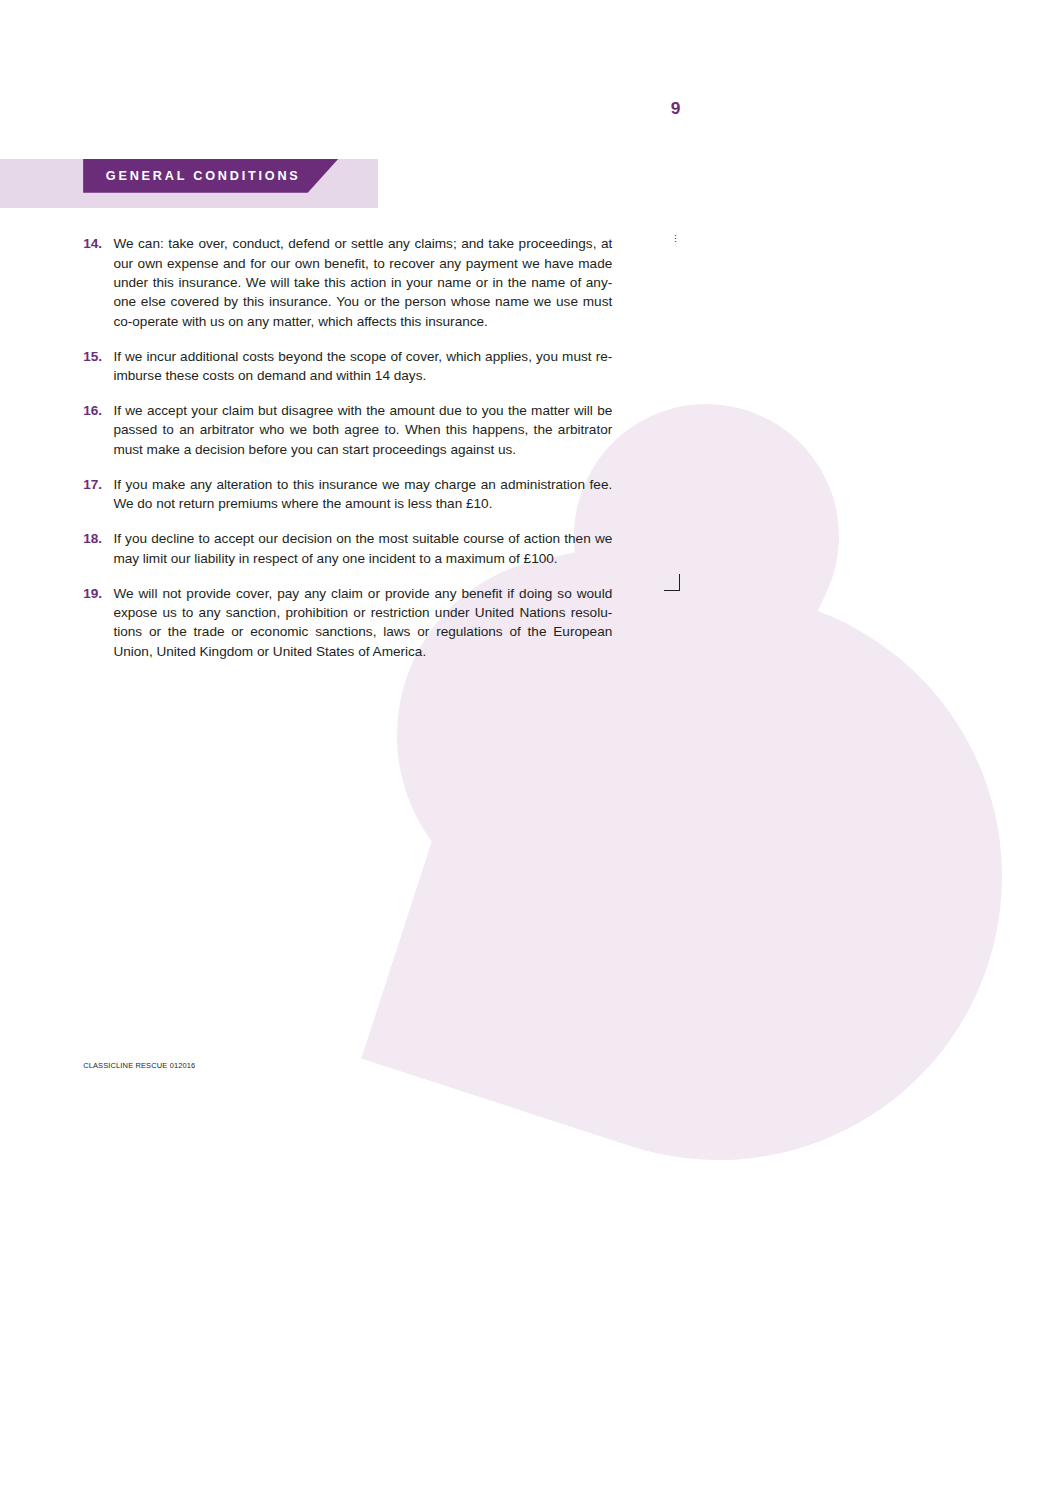9
General Conditions
⋮
14. We can: take over, conduct, defend or settle any claims; and take proceedings, at our own expense and for our own benefit, to recover any payment we have made under this insurance. We will take this action in your name or in the name of anyone else covered by this insurance. You or the person whose name we use must co-operate with us on any matter, which affects this insurance.
15. If we incur additional costs beyond the scope of cover, which applies, you must reimburse these costs on demand and within 14 days.
16. If we accept your claim but disagree with the amount due to you the matter will be passed to an arbitrator who we both agree to. When this happens, the arbitrator must make a decision before you can start proceedings against us.
17. If you make any alteration to this insurance we may charge an administration fee. We do not return premiums where the amount is less than £10.
18. If you decline to accept our decision on the most suitable course of action then we may limit our liability in respect of any one incident to a maximum of £100.
19. We will not provide cover, pay any claim or provide any benefit if doing so would expose us to any sanction, prohibition or restriction under United Nations resolutions or the trade or economic sanctions, laws or regulations of the European Union, United Kingdom or United States of America.
CLASSICLINE RESCUE 012016